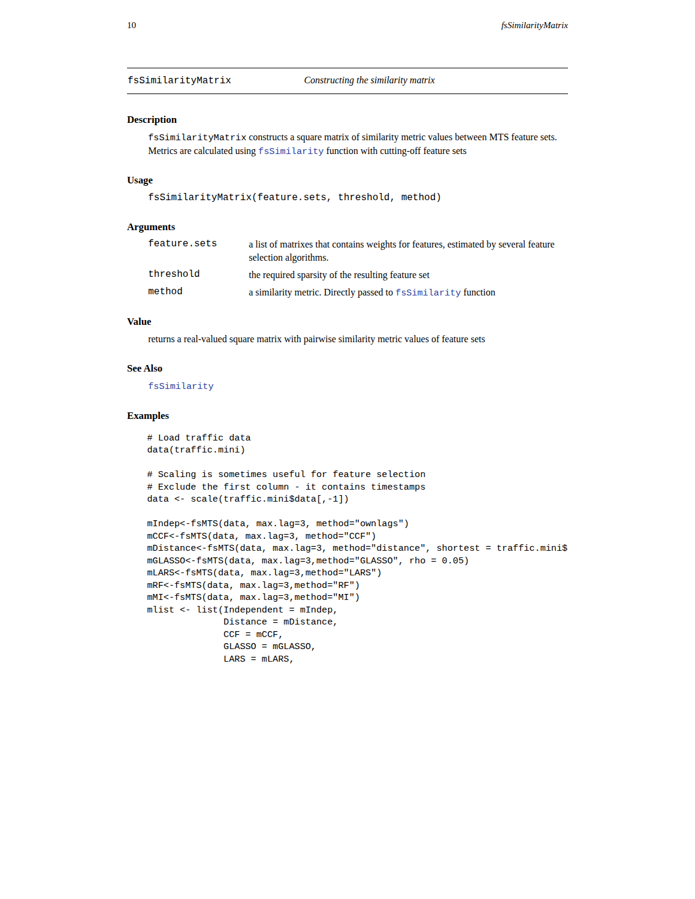10 fsSimilarityMatrix
| fsSimilarityMatrix | Constructing the similarity matrix |
Description
fsSimilarityMatrix constructs a square matrix of similarity metric values between MTS feature sets. Metrics are calculated using fsSimilarity function with cutting-off feature sets
Usage
fsSimilarityMatrix(feature.sets, threshold, method)
Arguments
feature.sets
a list of matrixes that contains weights for features, estimated by several feature selection algorithms.
threshold
the required sparsity of the resulting feature set
method
a similarity metric. Directly passed to fsSimilarity function
Value
returns a real-valued square matrix with pairwise similarity metric values of feature sets
See Also
fsSimilarity
Examples
# Load traffic data
data(traffic.mini)

# Scaling is sometimes useful for feature selection
# Exclude the first column - it contains timestamps
data <- scale(traffic.mini$data[,-1])

mIndep<-fsMTS(data, max.lag=3, method="ownlags")
mCCF<-fsMTS(data, max.lag=3, method="CCF")
mDistance<-fsMTS(data, max.lag=3, method="distance", shortest = traffic.mini$shortest, step = 5)
mGLASSO<-fsMTS(data, max.lag=3,method="GLASSO", rho = 0.05)
mLARS<-fsMTS(data, max.lag=3,method="LARS")
mRF<-fsMTS(data, max.lag=3,method="RF")
mMI<-fsMTS(data, max.lag=3,method="MI")
mlist <- list(Independent = mIndep,
              Distance = mDistance,
              CCF = mCCF,
              GLASSO = mGLASSO,
              LARS = mLARS,